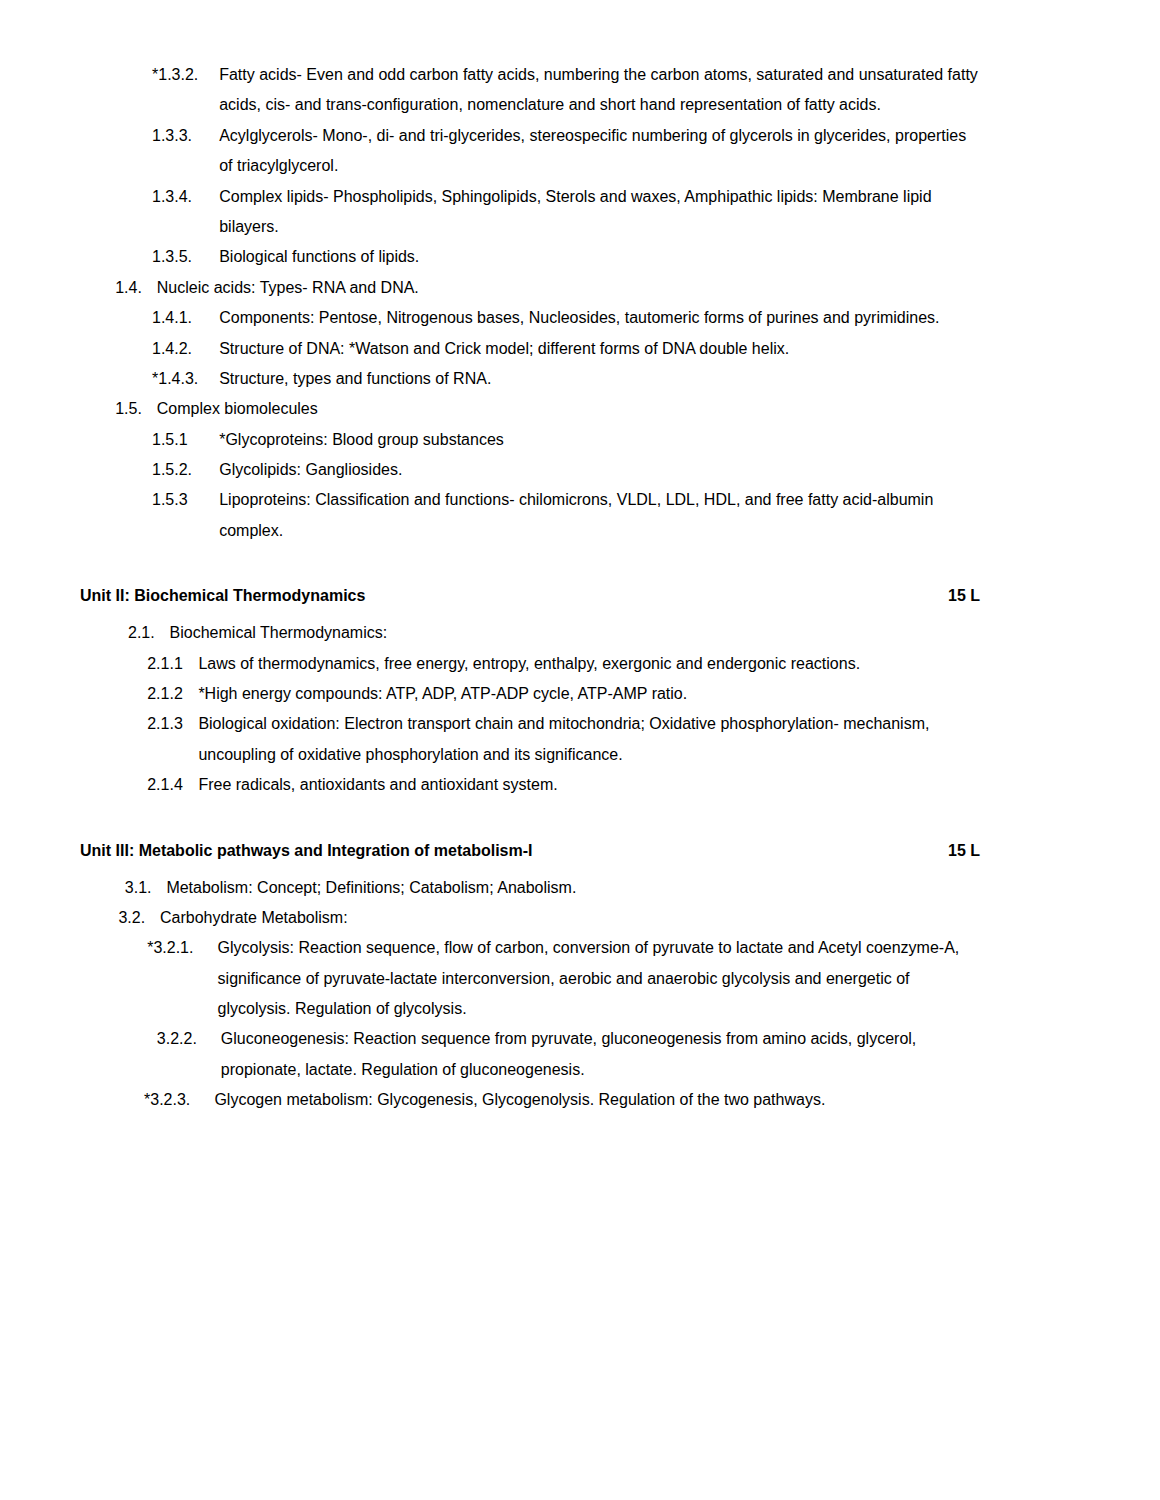*1.3.2. Fatty acids- Even and odd carbon fatty acids, numbering the carbon atoms, saturated and unsaturated fatty acids, cis- and trans-configuration, nomenclature and short hand representation of fatty acids.
1.3.3. Acylglycerols- Mono-, di- and tri-glycerides, stereospecific numbering of glycerols in glycerides, properties of triacylglycerol.
1.3.4. Complex lipids- Phospholipids, Sphingolipids, Sterols and waxes, Amphipathic lipids: Membrane lipid bilayers.
1.3.5. Biological functions of lipids.
1.4. Nucleic acids: Types- RNA and DNA.
1.4.1. Components: Pentose, Nitrogenous bases, Nucleosides, tautomeric forms of purines and pyrimidines.
1.4.2. Structure of DNA: *Watson and Crick model; different forms of DNA double helix.
*1.4.3. Structure, types and functions of RNA.
1.5. Complex biomolecules
1.5.1 *Glycoproteins: Blood group substances
1.5.2. Glycolipids: Gangliosides.
1.5.3 Lipoproteins: Classification and functions- chilomicrons, VLDL, LDL, HDL, and free fatty acid-albumin complex.
Unit II: Biochemical Thermodynamics 15 L
2.1. Biochemical Thermodynamics:
2.1.1 Laws of thermodynamics, free energy, entropy, enthalpy, exergonic and endergonic reactions.
2.1.2 *High energy compounds: ATP, ADP, ATP-ADP cycle, ATP-AMP ratio.
2.1.3 Biological oxidation: Electron transport chain and mitochondria; Oxidative phosphorylation- mechanism, uncoupling of oxidative phosphorylation and its significance.
2.1.4 Free radicals, antioxidants and antioxidant system.
Unit III: Metabolic pathways and Integration of metabolism-I 15 L
3.1. Metabolism: Concept; Definitions; Catabolism; Anabolism.
3.2. Carbohydrate Metabolism:
*3.2.1. Glycolysis: Reaction sequence, flow of carbon, conversion of pyruvate to lactate and Acetyl coenzyme-A, significance of pyruvate-lactate interconversion, aerobic and anaerobic glycolysis and energetic of glycolysis. Regulation of glycolysis.
3.2.2. Gluconeogenesis: Reaction sequence from pyruvate, gluconeogenesis from amino acids, glycerol, propionate, lactate. Regulation of gluconeogenesis.
*3.2.3. Glycogen metabolism: Glycogenesis, Glycogenolysis. Regulation of the two pathways.